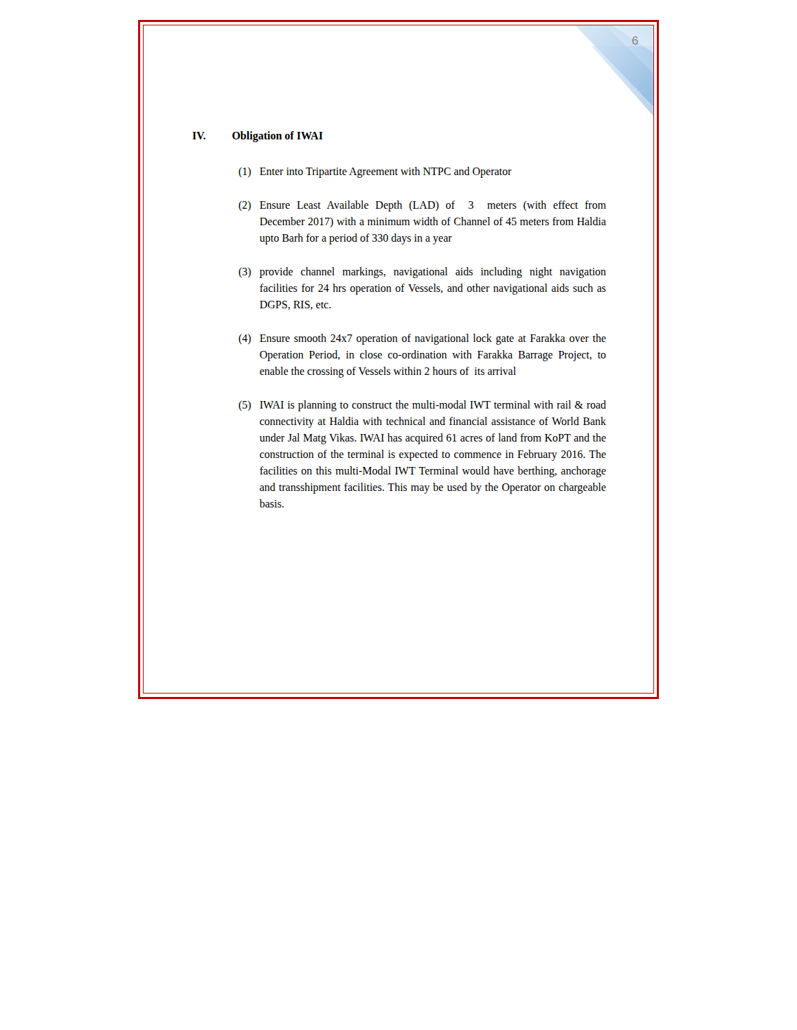6
IV.
Obligation of IWAI
(1) Enter into Tripartite Agreement with NTPC and Operator
(2) Ensure Least Available Depth (LAD) of 3 meters (with effect from December 2017) with a minimum width of Channel of 45 meters from Haldia upto Barh for a period of 330 days in a year
(3) provide channel markings, navigational aids including night navigation facilities for 24 hrs operation of Vessels, and other navigational aids such as DGPS, RIS, etc.
(4) Ensure smooth 24x7 operation of navigational lock gate at Farakka over the Operation Period, in close co-ordination with Farakka Barrage Project, to enable the crossing of Vessels within 2 hours of its arrival
(5) IWAI is planning to construct the multi-modal IWT terminal with rail & road connectivity at Haldia with technical and financial assistance of World Bank under Jal Matg Vikas. IWAI has acquired 61 acres of land from KoPT and the construction of the terminal is expected to commence in February 2016. The facilities on this multi-Modal IWT Terminal would have berthing, anchorage and transshipment facilities. This may be used by the Operator on chargeable basis.